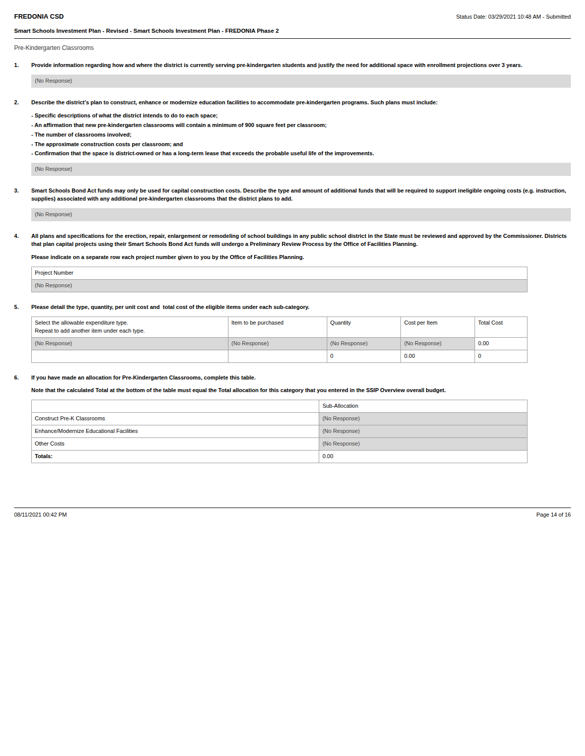FREDONIA CSD
Status Date: 03/29/2021 10:48 AM - Submitted
Smart Schools Investment Plan - Revised - Smart Schools Investment Plan - FREDONIA Phase 2
Pre-Kindergarten Classrooms
Provide information regarding how and where the district is currently serving pre-kindergarten students and justify the need for additional space with enrollment projections over 3 years.
(No Response)
Describe the district’s plan to construct, enhance or modernize education facilities to accommodate pre-kindergarten programs. Such plans must include:
- Specific descriptions of what the district intends to do to each space;
- An affirmation that new pre-kindergarten classrooms will contain a minimum of 900 square feet per classroom;
- The number of classrooms involved;
- The approximate construction costs per classroom; and
- Confirmation that the space is district-owned or has a long-term lease that exceeds the probable useful life of the improvements.
(No Response)
Smart Schools Bond Act funds may only be used for capital construction costs. Describe the type and amount of additional funds that will be required to support ineligible ongoing costs (e.g. instruction, supplies) associated with any additional pre-kindergarten classrooms that the district plans to add.
(No Response)
All plans and specifications for the erection, repair, enlargement or remodeling of school buildings in any public school district in the State must be reviewed and approved by the Commissioner. Districts that plan capital projects using their Smart Schools Bond Act funds will undergo a Preliminary Review Process by the Office of Facilities Planning.
Please indicate on a separate row each project number given to you by the Office of Facilities Planning.
| Project Number |
| --- |
| (No Response) |
Please detail the type, quantity, per unit cost and total cost of the eligible items under each sub-category.
| Select the allowable expenditure type. Repeat to add another item under each type. | Item to be purchased | Quantity | Cost per Item | Total Cost |
| --- | --- | --- | --- | --- |
| (No Response) | (No Response) | (No Response) | (No Response) | 0.00 |
| | | 0 | 0.00 | 0 |
If you have made an allocation for Pre-Kindergarten Classrooms, complete this table.
Note that the calculated Total at the bottom of the table must equal the Total allocation for this category that you entered in the SSIP Overview overall budget.
| | Sub-Allocation |
| --- | --- |
| Construct Pre-K Classrooms | (No Response) |
| Enhance/Modernize Educational Facilities | (No Response) |
| Other Costs | (No Response) |
| Totals: | 0.00 |
08/11/2021 00:42 PM
Page 14 of 16